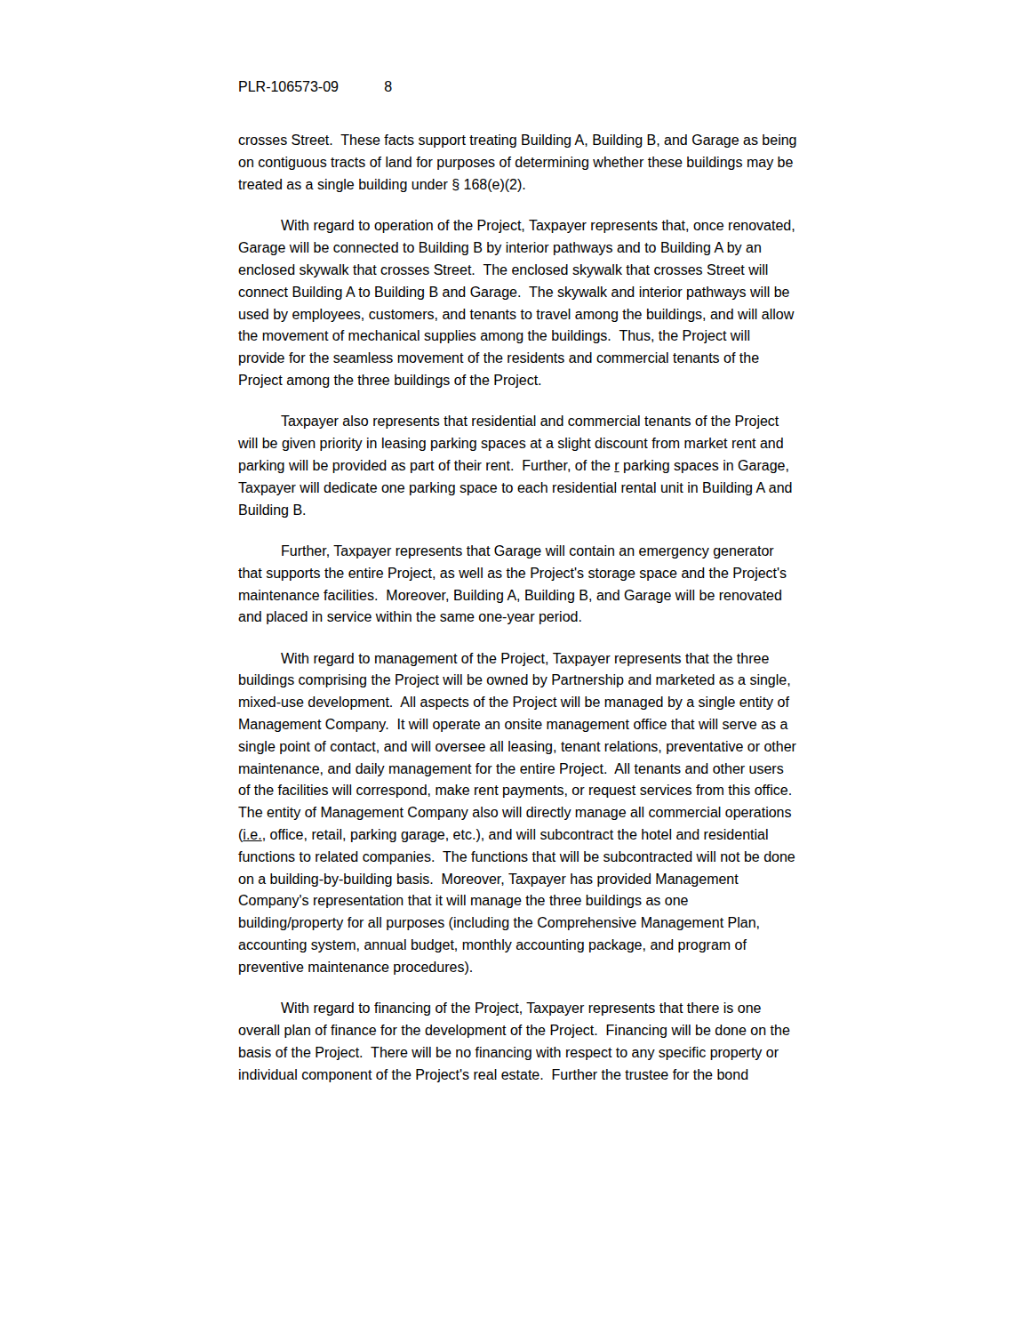PLR-106573-09 8
crosses Street. These facts support treating Building A, Building B, and Garage as being on contiguous tracts of land for purposes of determining whether these buildings may be treated as a single building under § 168(e)(2).
With regard to operation of the Project, Taxpayer represents that, once renovated, Garage will be connected to Building B by interior pathways and to Building A by an enclosed skywalk that crosses Street. The enclosed skywalk that crosses Street will connect Building A to Building B and Garage. The skywalk and interior pathways will be used by employees, customers, and tenants to travel among the buildings, and will allow the movement of mechanical supplies among the buildings. Thus, the Project will provide for the seamless movement of the residents and commercial tenants of the Project among the three buildings of the Project.
Taxpayer also represents that residential and commercial tenants of the Project will be given priority in leasing parking spaces at a slight discount from market rent and parking will be provided as part of their rent. Further, of the r parking spaces in Garage, Taxpayer will dedicate one parking space to each residential rental unit in Building A and Building B.
Further, Taxpayer represents that Garage will contain an emergency generator that supports the entire Project, as well as the Project's storage space and the Project's maintenance facilities. Moreover, Building A, Building B, and Garage will be renovated and placed in service within the same one-year period.
With regard to management of the Project, Taxpayer represents that the three buildings comprising the Project will be owned by Partnership and marketed as a single, mixed-use development. All aspects of the Project will be managed by a single entity of Management Company. It will operate an onsite management office that will serve as a single point of contact, and will oversee all leasing, tenant relations, preventative or other maintenance, and daily management for the entire Project. All tenants and other users of the facilities will correspond, make rent payments, or request services from this office. The entity of Management Company also will directly manage all commercial operations (i.e., office, retail, parking garage, etc.), and will subcontract the hotel and residential functions to related companies. The functions that will be subcontracted will not be done on a building-by-building basis. Moreover, Taxpayer has provided Management Company's representation that it will manage the three buildings as one building/property for all purposes (including the Comprehensive Management Plan, accounting system, annual budget, monthly accounting package, and program of preventive maintenance procedures).
With regard to financing of the Project, Taxpayer represents that there is one overall plan of finance for the development of the Project. Financing will be done on the basis of the Project. There will be no financing with respect to any specific property or individual component of the Project's real estate. Further the trustee for the bond